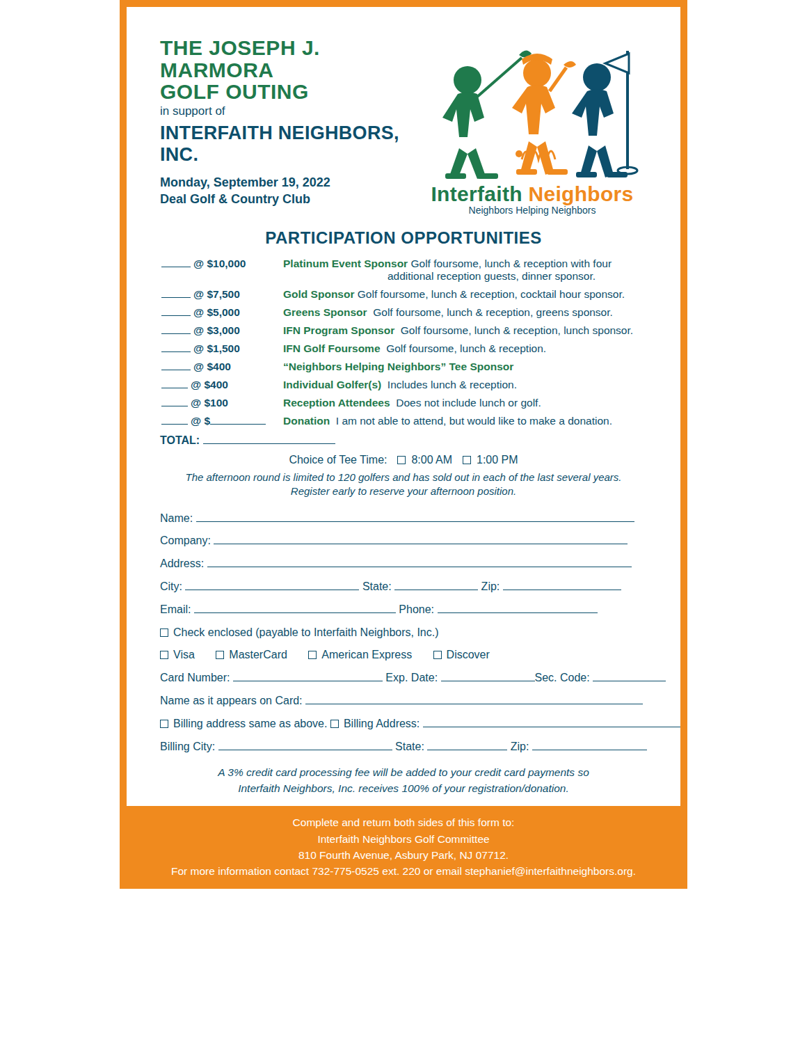The Joseph J. Marmora
Golf Outing
in support of
Interfaith Neighbors, Inc.
Monday, September 19, 2022
Deal Golf & Country Club
Interfaith Neighbors
Neighbors Helping Neighbors
Participation Opportunities
| @ $10,000 | Platinum Event Sponsor Golf foursome, lunch & reception with four additional reception guests, dinner sponsor. |
| @ $7,500 | Gold Sponsor Golf foursome, lunch & reception, cocktail hour sponsor. |
| @ $5,000 | Greens Sponsor Golf foursome, lunch & reception, greens sponsor. |
| @ $3,000 | IFN Program Sponsor Golf foursome, lunch & reception, lunch sponsor. |
| @ $1,500 | IFN Golf Foursome Golf foursome, lunch & reception. |
| @ $400 | “Neighbors Helping Neighbors” Tee Sponsor |
| @ $400 | Individual Golfer(s) Includes lunch & reception. |
| @ $100 | Reception Attendees Does not include lunch or golf. |
| @ $ | Donation I am not able to attend, but would like to make a donation. |
TOTAL:
Choice of Tee Time: 8:00 AM 1:00 PM
The afternoon round is limited to 120 golfers and has sold out in each of the last several years.
Register early to reserve your afternoon position.
Name:
Company:
Address:
City: State: Zip:
Email: Phone:
Check enclosed (payable to Interfaith Neighbors, Inc.)
Visa MasterCard American Express Discover
Card Number: Exp. Date: Sec. Code:
Name as it appears on Card:
Billing address same as above. Billing Address:
Billing City: State: Zip:
A 3% credit card processing fee will be added to your credit card payments so
Interfaith Neighbors, Inc. receives 100% of your registration/donation.
Complete and return both sides of this form to:
Interfaith Neighbors Golf Committee
810 Fourth Avenue, Asbury Park, NJ 07712.
For more information contact 732-775-0525 ext. 220 or email stephanief@interfaithneighbors.org.